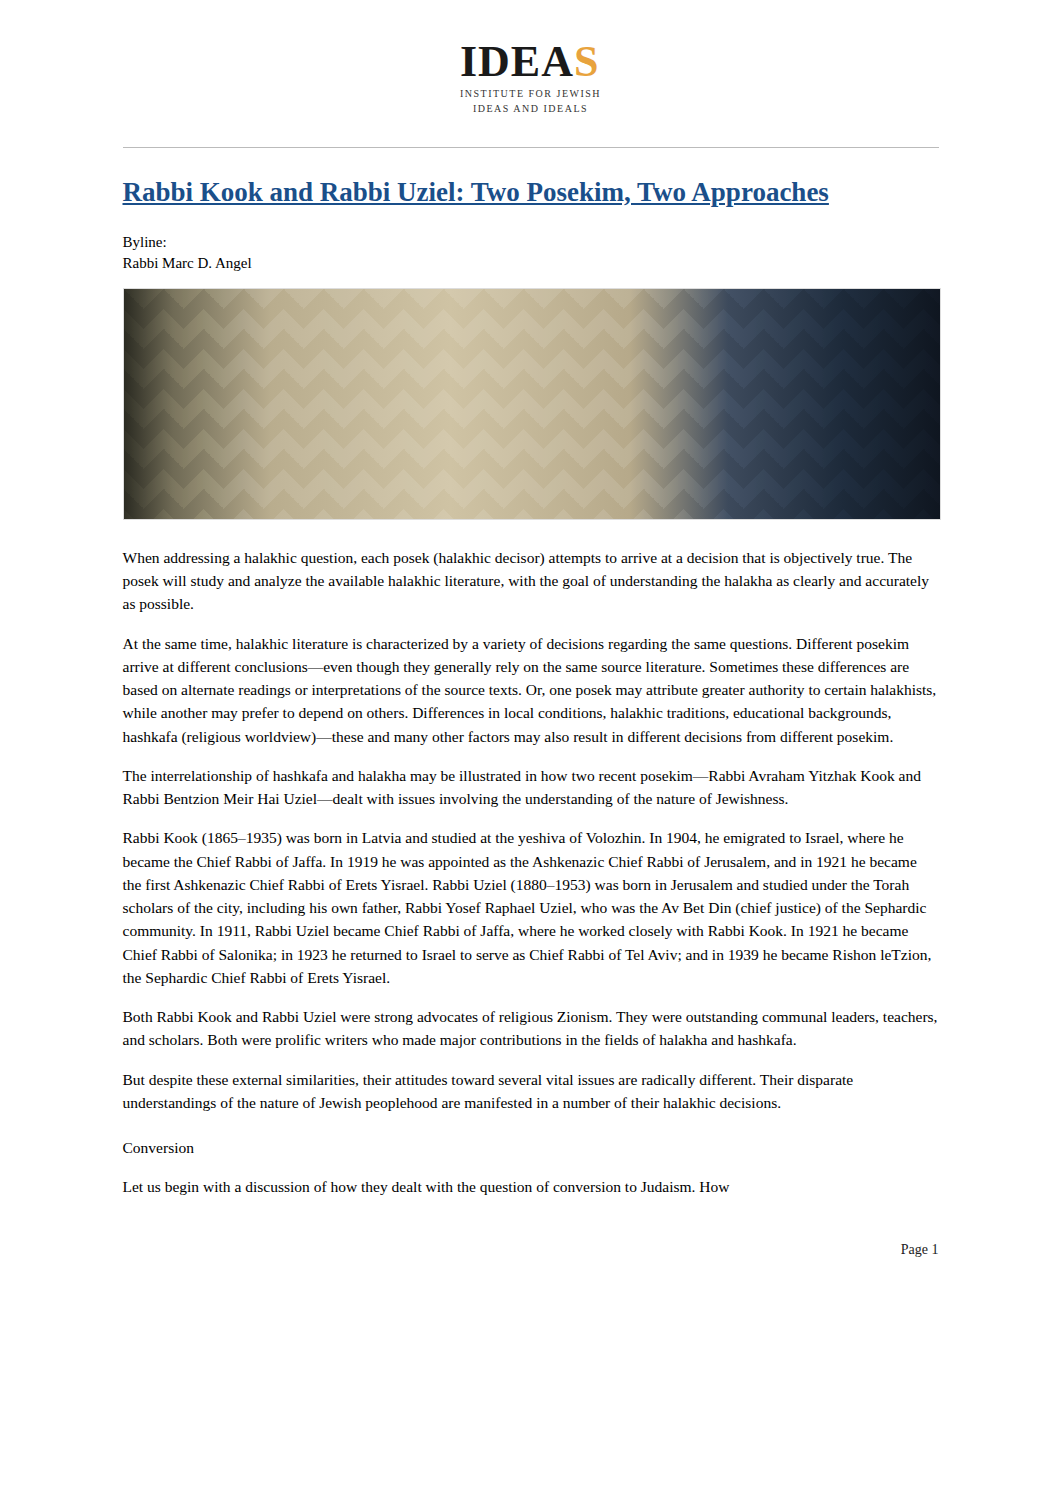IDEAS
Institute for Jewish
Ideas and Ideals
Rabbi Kook and Rabbi Uziel: Two Posekim, Two Approaches
Byline:
Rabbi Marc D. Angel
When addressing a halakhic question, each posek (halakhic decisor) attempts to arrive at a decision that is objectively true. The posek will study and analyze the available halakhic literature, with the goal of understanding the halakha as clearly and accurately as possible.
At the same time, halakhic literature is characterized by a variety of decisions regarding the same questions. Different posekim arrive at different conclusions—even though they generally rely on the same source literature. Sometimes these differences are based on alternate readings or interpretations of the source texts. Or, one posek may attribute greater authority to certain halakhists, while another may prefer to depend on others. Differences in local conditions, halakhic traditions, educational backgrounds, hashkafa (religious worldview)—these and many other factors may also result in different decisions from different posekim.
The interrelationship of hashkafa and halakha may be illustrated in how two recent posekim—Rabbi Avraham Yitzhak Kook and Rabbi Bentzion Meir Hai Uziel—dealt with issues involving the understanding of the nature of Jewishness.
Rabbi Kook (1865–1935) was born in Latvia and studied at the yeshiva of Volozhin. In 1904, he emigrated to Israel, where he became the Chief Rabbi of Jaffa. In 1919 he was appointed as the Ashkenazic Chief Rabbi of Jerusalem, and in 1921 he became the first Ashkenazic Chief Rabbi of Erets Yisrael. Rabbi Uziel (1880–1953) was born in Jerusalem and studied under the Torah scholars of the city, including his own father, Rabbi Yosef Raphael Uziel, who was the Av Bet Din (chief justice) of the Sephardic community. In 1911, Rabbi Uziel became Chief Rabbi of Jaffa, where he worked closely with Rabbi Kook. In 1921 he became Chief Rabbi of Salonika; in 1923 he returned to Israel to serve as Chief Rabbi of Tel Aviv; and in 1939 he became Rishon leTzion, the Sephardic Chief Rabbi of Erets Yisrael.
Both Rabbi Kook and Rabbi Uziel were strong advocates of religious Zionism. They were outstanding communal leaders, teachers, and scholars. Both were prolific writers who made major contributions in the fields of halakha and hashkafa.
But despite these external similarities, their attitudes toward several vital issues are radically different. Their disparate understandings of the nature of Jewish peoplehood are manifested in a number of their halakhic decisions.
Conversion
Let us begin with a discussion of how they dealt with the question of conversion to Judaism. How
Page 1